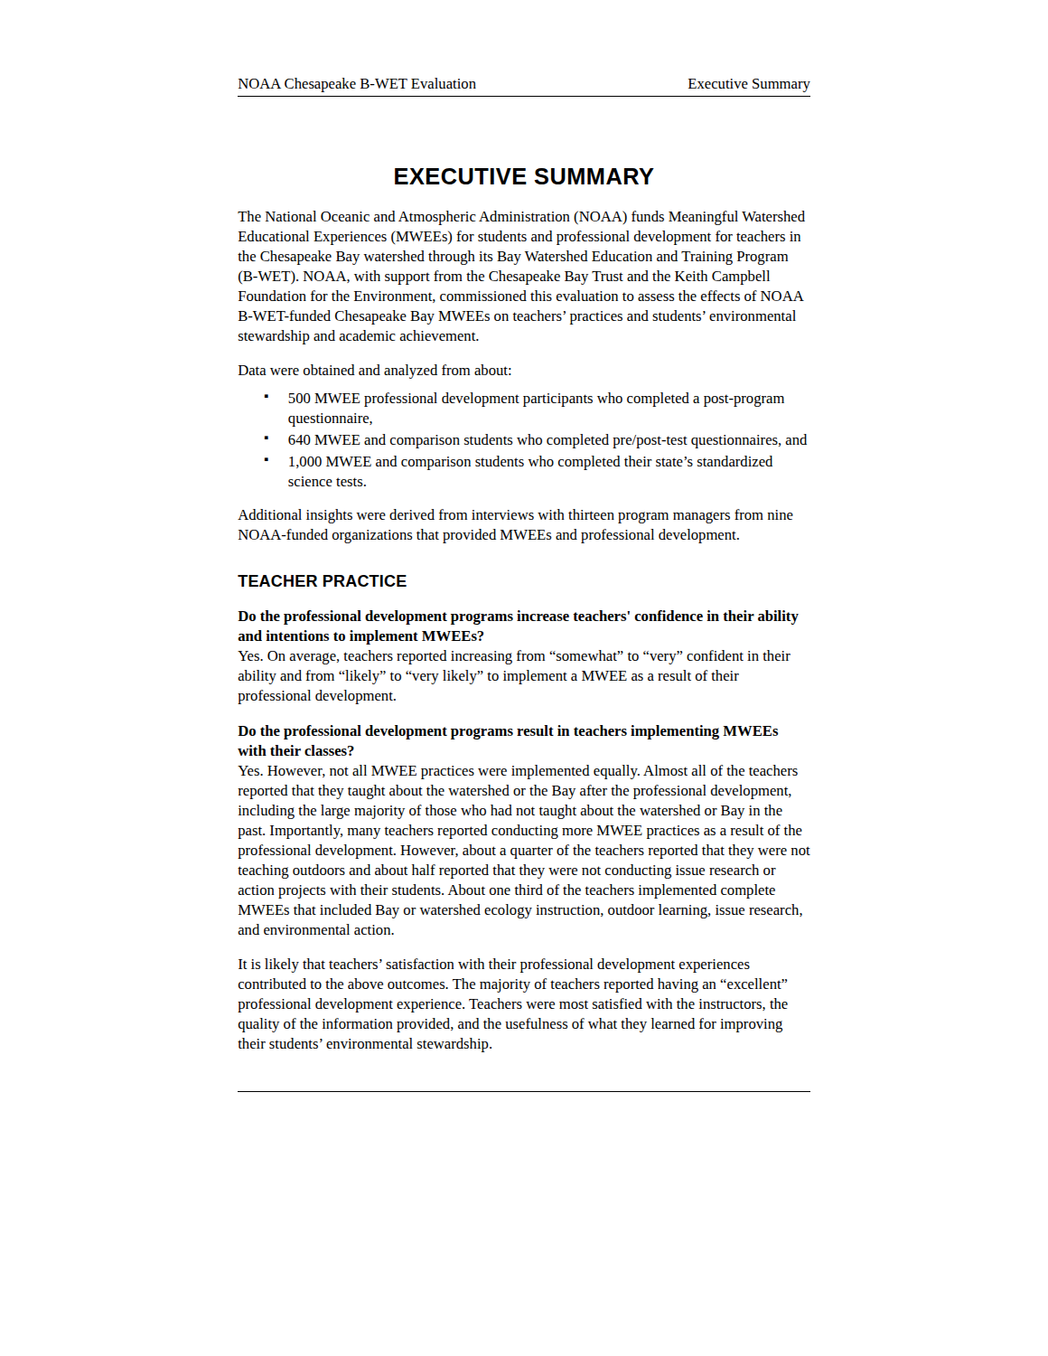NOAA Chesapeake B-WET Evaluation
Executive Summary
EXECUTIVE SUMMARY
The National Oceanic and Atmospheric Administration (NOAA) funds Meaningful Watershed Educational Experiences (MWEEs) for students and professional development for teachers in the Chesapeake Bay watershed through its Bay Watershed Education and Training Program (B-WET). NOAA, with support from the Chesapeake Bay Trust and the Keith Campbell Foundation for the Environment, commissioned this evaluation to assess the effects of NOAA B-WET-funded Chesapeake Bay MWEEs on teachers’ practices and students’ environmental stewardship and academic achievement.
Data were obtained and analyzed from about:
500 MWEE professional development participants who completed a post-program questionnaire,
640 MWEE and comparison students who completed pre/post-test questionnaires, and
1,000 MWEE and comparison students who completed their state’s standardized science tests.
Additional insights were derived from interviews with thirteen program managers from nine NOAA-funded organizations that provided MWEEs and professional development.
TEACHER PRACTICE
Do the professional development programs increase teachers' confidence in their ability and intentions to implement MWEEs?
Yes. On average, teachers reported increasing from “somewhat” to “very” confident in their ability and from “likely” to “very likely” to implement a MWEE as a result of their professional development.
Do the professional development programs result in teachers implementing MWEEs with their classes?
Yes. However, not all MWEE practices were implemented equally. Almost all of the teachers reported that they taught about the watershed or the Bay after the professional development, including the large majority of those who had not taught about the watershed or Bay in the past. Importantly, many teachers reported conducting more MWEE practices as a result of the professional development. However, about a quarter of the teachers reported that they were not teaching outdoors and about half reported that they were not conducting issue research or action projects with their students. About one third of the teachers implemented complete MWEEs that included Bay or watershed ecology instruction, outdoor learning, issue research, and environmental action.
It is likely that teachers’ satisfaction with their professional development experiences contributed to the above outcomes. The majority of teachers reported having an “excellent” professional development experience. Teachers were most satisfied with the instructors, the quality of the information provided, and the usefulness of what they learned for improving their students’ environmental stewardship.